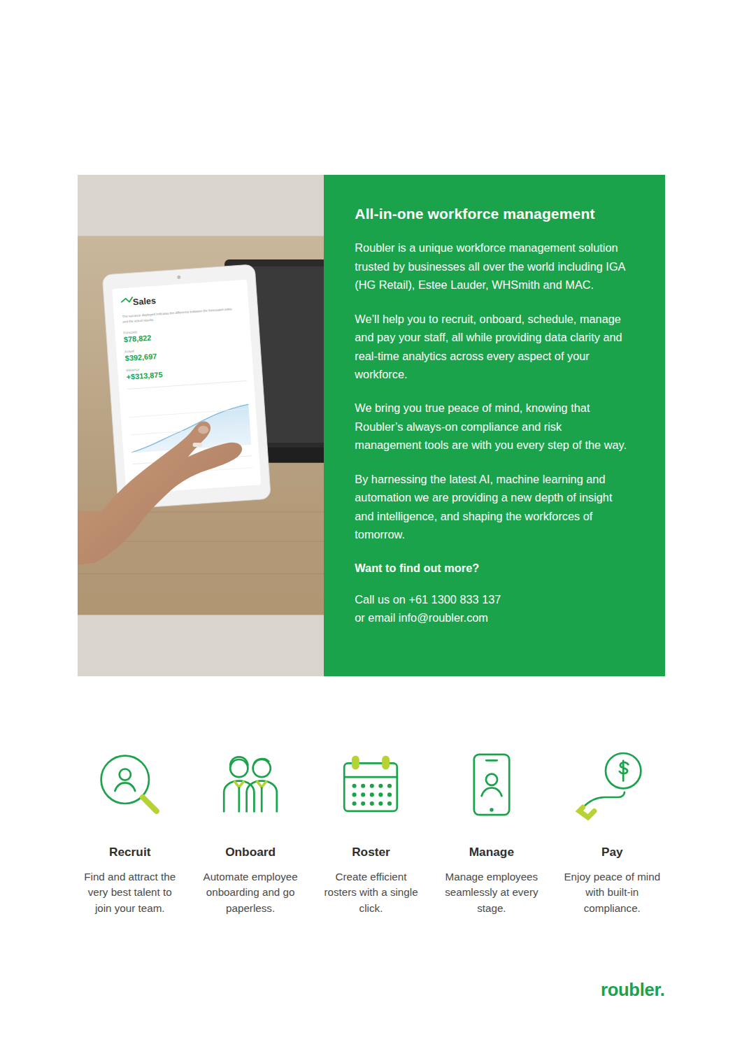Sales The variance displayed indicates the difference between the forecasted sales and the actual results. Forecast $78,822 Actual $392,697 Variance +$313,875
All-in-one workforce management
Roubler is a unique workforce management solution trusted by businesses all over the world including IGA (HG Retail), Estee Lauder, WHSmith and MAC.
We’ll help you to recruit, onboard, schedule, manage and pay your staff, all while providing data clarity and real-time analytics across every aspect of your workforce.
We bring you true peace of mind, knowing that Roubler’s always-on compliance and risk management tools are with you every step of the way.
By harnessing the latest AI, machine learning and automation we are providing a new depth of insight and intelligence, and shaping the workforces of tomorrow.
Want to find out more?
Call us on +61 1300 833 137
or email info@roubler.com
Recruit
Find and attract the very best talent to join your team.
Onboard
Automate employee onboarding and go paperless.
Roster
Create efficient rosters with a single click.
Manage
Manage employees seamlessly at every stage.
Pay
Enjoy peace of mind with built-in compliance.
roubler.